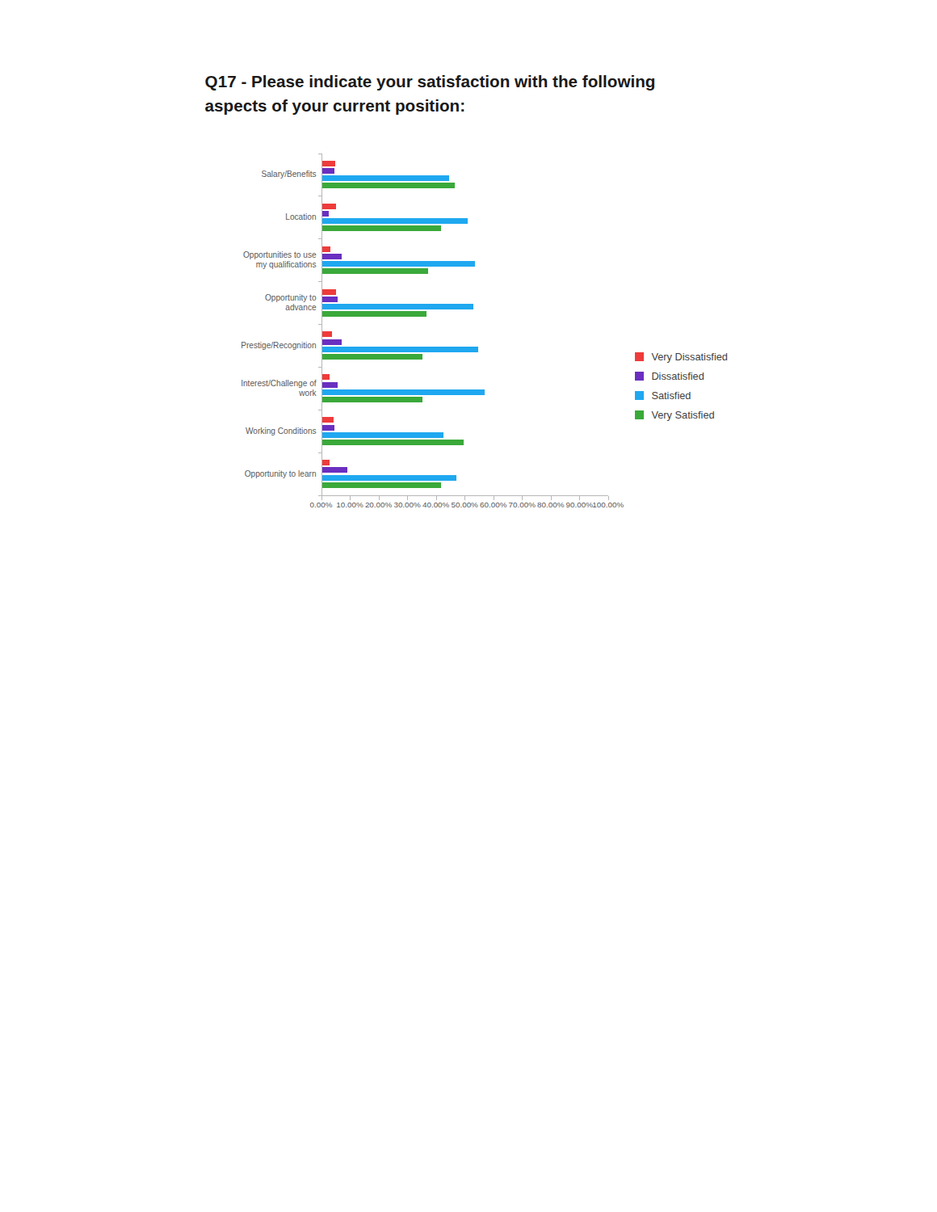Q17 - Please indicate your satisfaction with the following aspects of your current position:
Salary/Benefits
Location
Opportunities to use
my qualifications
Opportunity to
advance
Prestige/Recognition
Interest/Challenge of
work
Working Conditions
Opportunity to learn
0.00% 10.00% 20.00% 30.00% 40.00% 50.00% 60.00% 70.00% 80.00% 90.00% 100.00%
Very Dissatisfied
Dissatisfied
Satisfied
Very Satisfied